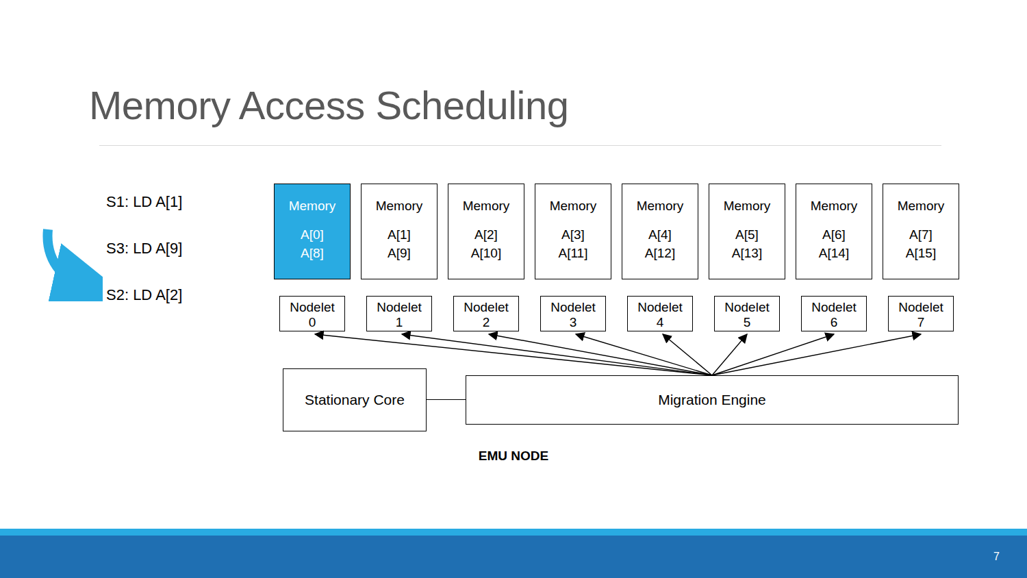Memory Access Scheduling
S1: LD A[1]
S3: LD A[9]
S2: LD A[2]
Memory A[0] A[8]
Memory A[1] A[9]
Memory A[2] A[10]
Memory A[3] A[11]
Memory A[4] A[12]
Memory A[5] A[13]
Memory A[6] A[14]
Memory A[7] A[15]
Nodelet
0
Nodelet
1
Nodelet
2
Nodelet
3
Nodelet
4
Nodelet
5
Nodelet
6
Nodelet
7
Stationary Core
Migration Engine
EMU NODE
7